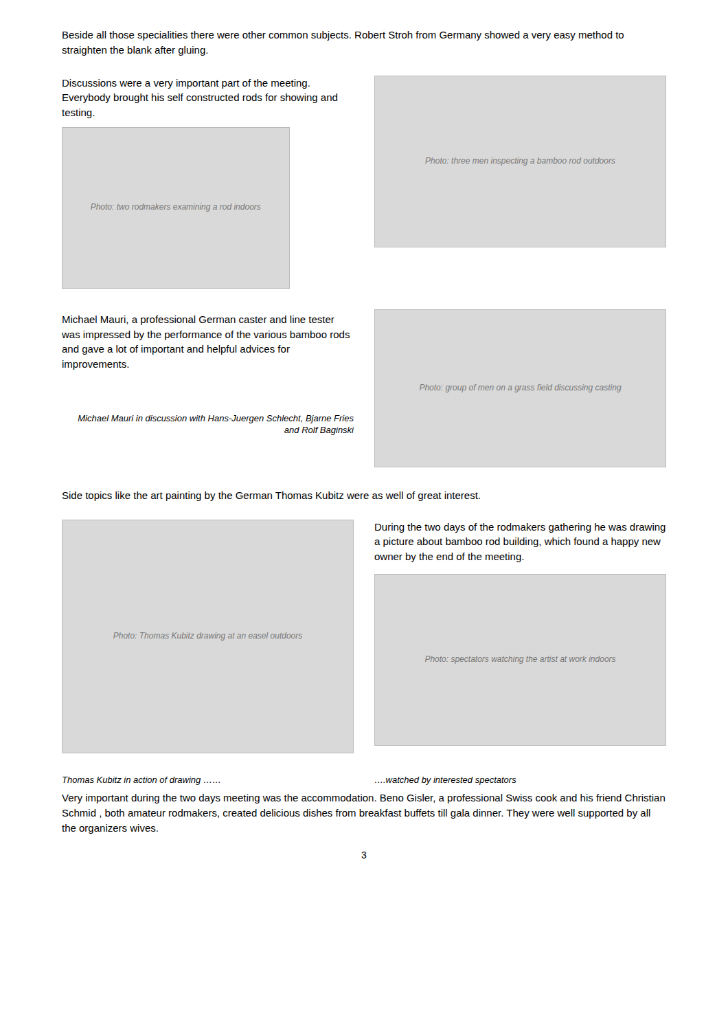Beside all those specialities there were other common subjects. Robert Stroh from Germany showed a very easy method to straighten the blank after gluing.
Discussions were a very important part of the meeting. Everybody brought his self constructed rods for showing and testing.
Photo: two rodmakers examining a rod indoors
Photo: three men inspecting a bamboo rod outdoors
Michael Mauri, a professional German caster and line tester was impressed by the performance of the various bamboo rods and gave a lot of important and helpful advices for improvements.
Michael Mauri in discussion with Hans-Juergen Schlecht, Bjarne Fries and Rolf Baginski
Photo: group of men on a grass field discussing casting
Side topics like the art painting by the German Thomas Kubitz were as well of great interest.
Photo: Thomas Kubitz drawing at an easel outdoors
During the two days of the rodmakers gathering he was drawing a picture about bamboo rod building, which found a happy new owner by the end of the meeting.
Photo: spectators watching the artist at work indoors
Thomas Kubitz in action of drawing ……
….watched by interested spectators
Very important during the two days meeting was the accommodation. Beno Gisler, a professional Swiss cook and his friend Christian Schmid , both amateur rodmakers, created delicious dishes from breakfast buffets till gala dinner. They were well supported by all the organizers wives.
3